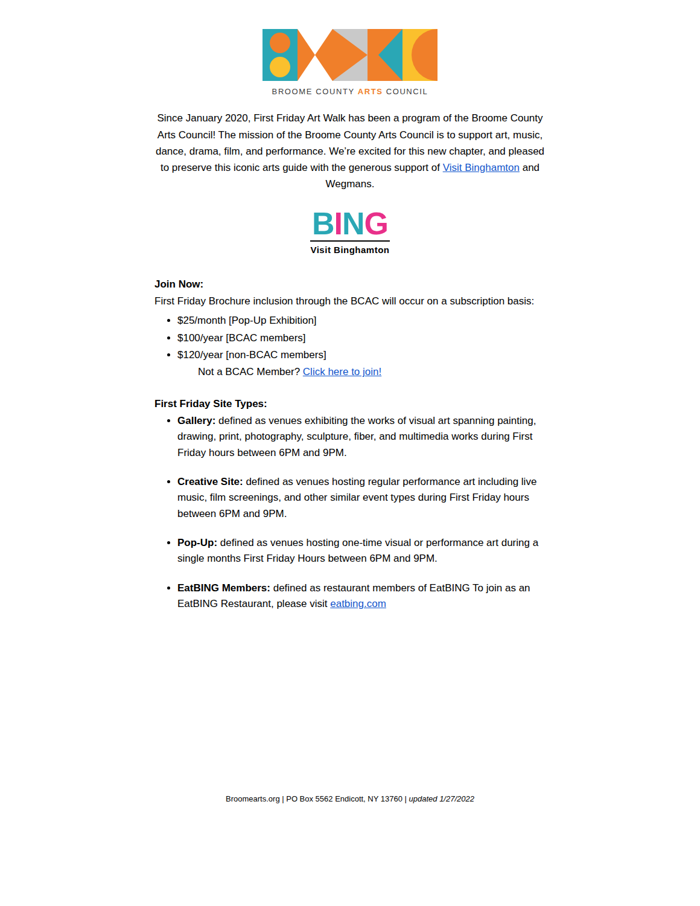BROOME COUNTY ARTS COUNCIL
Since January 2020, First Friday Art Walk has been a program of the Broome County Arts Council! The mission of the Broome County Arts Council is to support art, music, dance, drama, film, and performance. We’re excited for this new chapter, and pleased to preserve this iconic arts guide with the generous support of Visit Binghamton and Wegmans.
BING
Visit Binghamton
Join Now:
First Friday Brochure inclusion through the BCAC will occur on a subscription basis:
$25/month [Pop-Up Exhibition]
$100/year [BCAC members]
$120/year [non-BCAC members]
Not a BCAC Member? Click here to join!
First Friday Site Types:
Gallery: defined as venues exhibiting the works of visual art spanning painting, drawing, print, photography, sculpture, fiber, and multimedia works during First Friday hours between 6PM and 9PM.
Creative Site: defined as venues hosting regular performance art including live music, film screenings, and other similar event types during First Friday hours between 6PM and 9PM.
Pop-Up: defined as venues hosting one-time visual or performance art during a single months First Friday Hours between 6PM and 9PM.
EatBING Members: defined as restaurant members of EatBING To join as an EatBING Restaurant, please visit eatbing.com
Broomearts.org | PO Box 5562 Endicott, NY 13760 | updated 1/27/2022